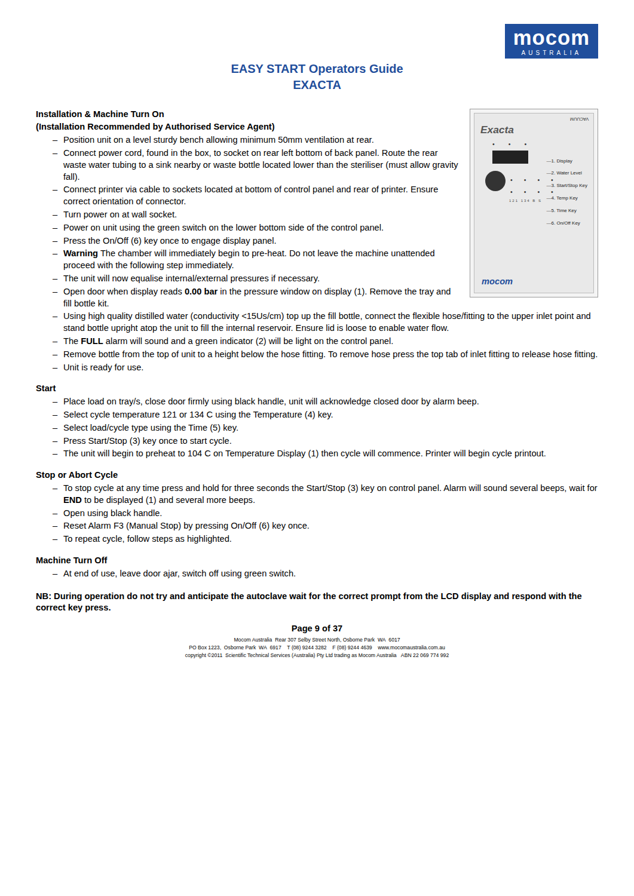mocom
AUSTRALIA
EASY START Operators GuideEXACTA
VACUUM
Exacta
• • •
• • • •
• • • •
121 134 B S
mocom
1. Display
2. Water Level
3. Start/Stop Key
4. Temp Key
5. Time Key
6. On/Off Key
Installation & Machine Turn On
(Installation Recommended by Authorised Service Agent)
Position unit on a level sturdy bench allowing minimum 50mm ventilation at rear.
Connect power cord, found in the box, to socket on rear left bottom of back panel. Route the rear waste water tubing to a sink nearby or waste bottle located lower than the steriliser (must allow gravity fall).
Connect printer via cable to sockets located at bottom of control panel and rear of printer. Ensure correct orientation of connector.
Turn power on at wall socket.
Power on unit using the green switch on the lower bottom side of the control panel.
Press the On/Off (6) key once to engage display panel.
Warning The chamber will immediately begin to pre-heat. Do not leave the machine unattended proceed with the following step immediately.
The unit will now equalise internal/external pressures if necessary.
Open door when display reads 0.00 bar in the pressure window on display (1). Remove the tray and fill bottle kit.
Using high quality distilled water (conductivity <15Us/cm) top up the fill bottle, connect the flexible hose/fitting to the upper inlet point and stand bottle upright atop the unit to fill the internal reservoir. Ensure lid is loose to enable water flow.
The FULL alarm will sound and a green indicator (2) will be light on the control panel.
Remove bottle from the top of unit to a height below the hose fitting. To remove hose press the top tab of inlet fitting to release hose fitting.
Unit is ready for use.
Start
Place load on tray/s, close door firmly using black handle, unit will acknowledge closed door by alarm beep.
Select cycle temperature 121 or 134 C using the Temperature (4) key.
Select load/cycle type using the Time (5) key.
Press Start/Stop (3) key once to start cycle.
The unit will begin to preheat to 104 C on Temperature Display (1) then cycle will commence. Printer will begin cycle printout.
Stop or Abort Cycle
To stop cycle at any time press and hold for three seconds the Start/Stop (3) key on control panel. Alarm will sound several beeps, wait for END to be displayed (1) and several more beeps.
Open using black handle.
Reset Alarm F3 (Manual Stop) by pressing On/Off (6) key once.
To repeat cycle, follow steps as highlighted.
Machine Turn Off
At end of use, leave door ajar, switch off using green switch.
NB: During operation do not try and anticipate the autoclave wait for the correct prompt from the LCD display and respond with the correct key press.
Page 9 of 37
Mocom Australia Rear 307 Selby Street North, Osborne Park WA 6017
PO Box 1223, Osborne Park WA 6917 T (08) 9244 3282 F (08) 9244 4639 www.mocomaustralia.com.au
copyright ©2011 Scientific Technical Services (Australia) Pty Ltd trading as Mocom Australia ABN 22 069 774 992